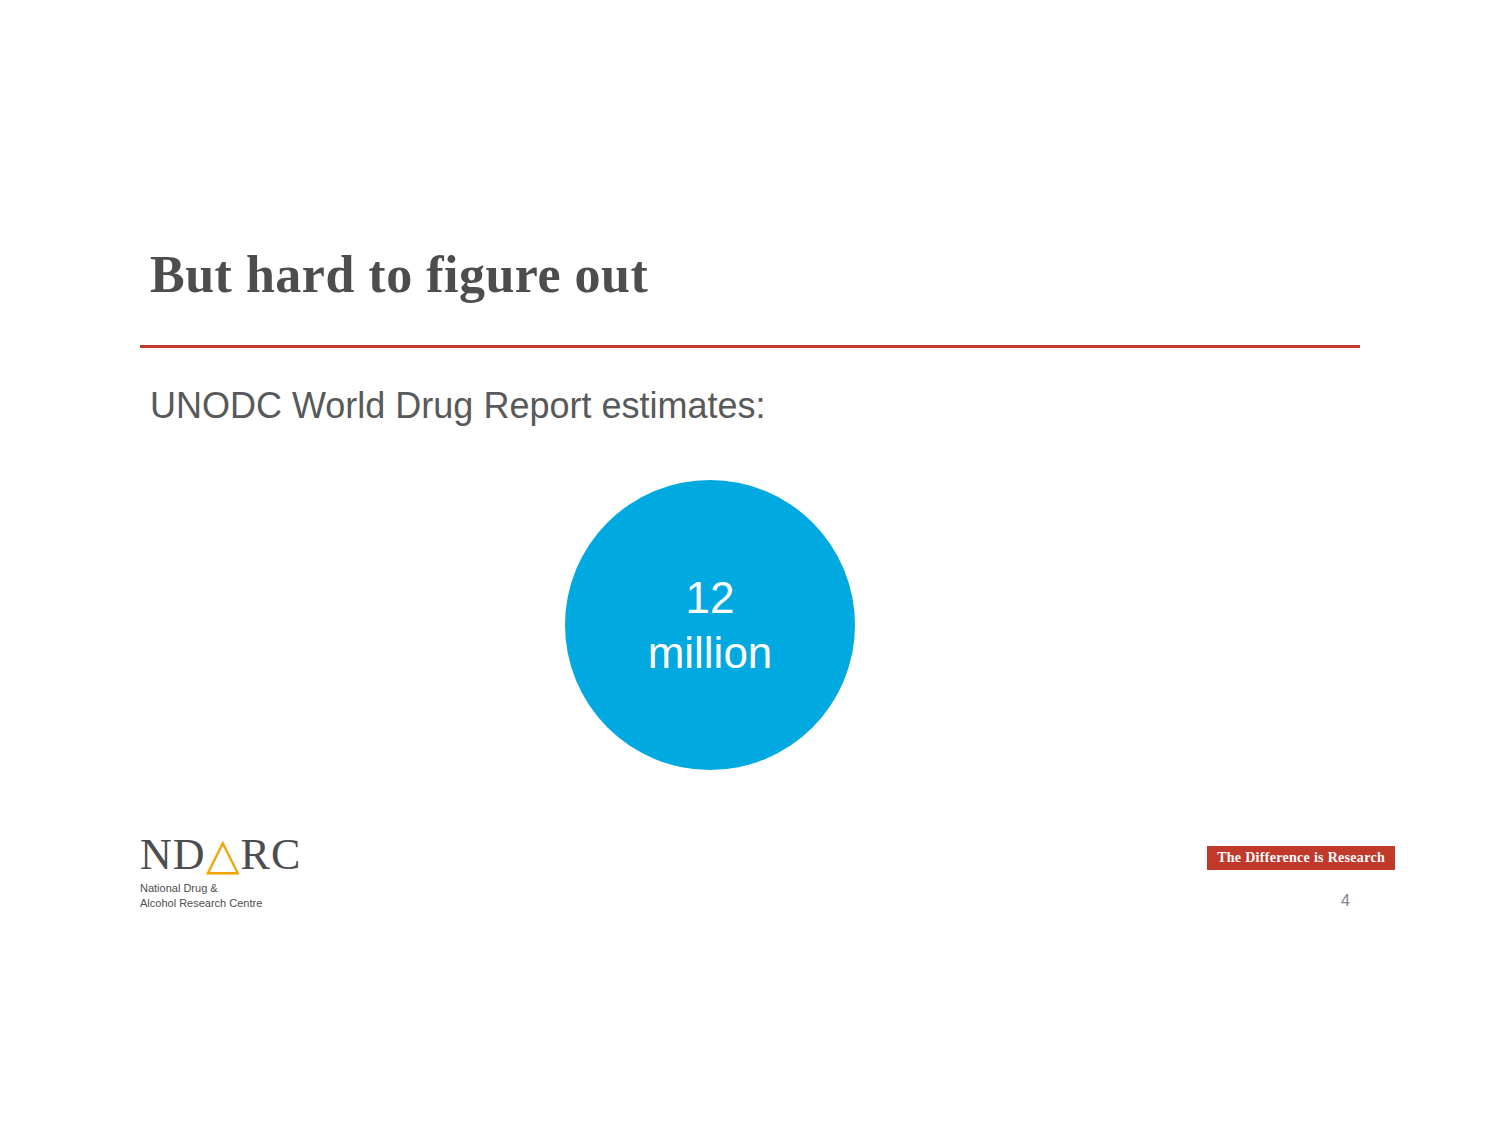But hard to figure out
UNODC World Drug Report estimates:
12
million
ND△RC
National Drug &
Alcohol Research Centre
The Difference is Research
4